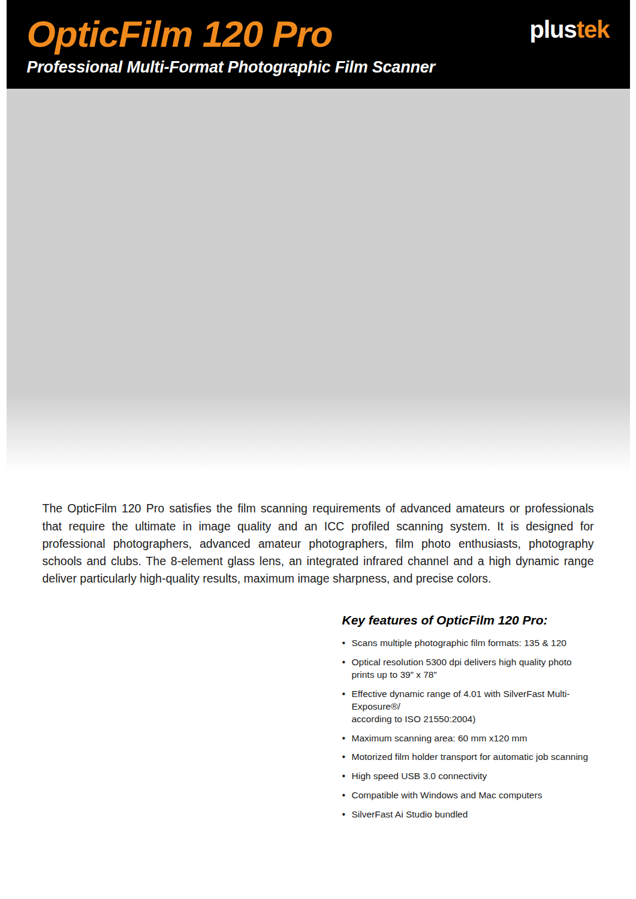plus tek
OpticFilm 120 Pro
Professional Multi-Format Photographic Film Scanner
The OpticFilm 120 Pro satisfies the film scanning requirements of advanced amateurs or professionals that require the ultimate in image quality and an ICC profiled scanning system. It is designed for professional photographers, advanced amateur photographers, film photo enthusiasts, photography schools and clubs. The 8-element glass lens, an integrated infrared channel and a high dynamic range deliver particularly high-quality results, maximum image sharpness, and precise colors.
Key features of OpticFilm 120 Pro:
Scans multiple photographic film formats: 135 & 120
Optical resolution 5300 dpi delivers high quality photo prints up to 39” x 78”
Effective dynamic range of 4.01 with SilverFast Multi-Exposure®/according to ISO 21550:2004)
Maximum scanning area: 60 mm x120 mm
Motorized film holder transport for automatic job scanning
High speed USB 3.0 connectivity
Compatible with Windows and Mac computers
SilverFast Ai Studio bundled